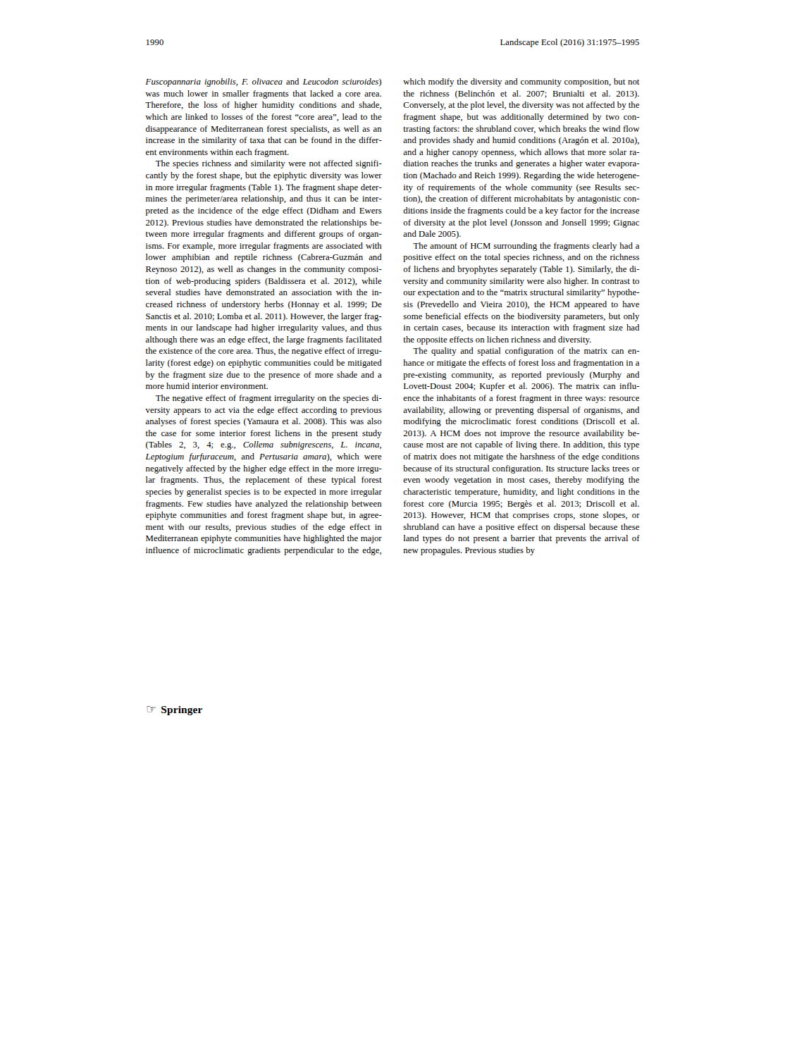1990 Landscape Ecol (2016) 31:1975–1995
Fuscopannaria ignobilis, F. olivacea and Leucodon sciuroides) was much lower in smaller fragments that lacked a core area. Therefore, the loss of higher humidity conditions and shade, which are linked to losses of the forest “core area”, lead to the disappearance of Mediterranean forest specialists, as well as an increase in the similarity of taxa that can be found in the different environments within each fragment.
The species richness and similarity were not affected significantly by the forest shape, but the epiphytic diversity was lower in more irregular fragments (Table 1). The fragment shape determines the perimeter/area relationship, and thus it can be interpreted as the incidence of the edge effect (Didham and Ewers 2012). Previous studies have demonstrated the relationships between more irregular fragments and different groups of organisms. For example, more irregular fragments are associated with lower amphibian and reptile richness (Cabrera-Guzmán and Reynoso 2012), as well as changes in the community composition of web-producing spiders (Baldissera et al. 2012), while several studies have demonstrated an association with the increased richness of understory herbs (Honnay et al. 1999; De Sanctis et al. 2010; Lomba et al. 2011). However, the larger fragments in our landscape had higher irregularity values, and thus although there was an edge effect, the large fragments facilitated the existence of the core area. Thus, the negative effect of irregularity (forest edge) on epiphytic communities could be mitigated by the fragment size due to the presence of more shade and a more humid interior environment.
The negative effect of fragment irregularity on the species diversity appears to act via the edge effect according to previous analyses of forest species (Yamaura et al. 2008). This was also the case for some interior forest lichens in the present study (Tables 2, 3, 4; e.g., Collema subnigrescens, L. incana, Leptogium furfuraceum, and Pertusaria amara), which were negatively affected by the higher edge effect in the more irregular fragments. Thus, the replacement of these typical forest species by generalist species is to be expected in more irregular fragments. Few studies have analyzed the relationship between epiphyte communities and forest fragment shape but, in agreement with our results, previous studies of the edge effect in Mediterranean epiphyte communities have highlighted the major influence of microclimatic gradients perpendicular to the edge, which modify the diversity and community composition, but not the richness (Belinchón et al. 2007; Brunialti et al. 2013). Conversely, at the plot level, the diversity was not affected by the fragment shape, but was additionally determined by two contrasting factors: the shrubland cover, which breaks the wind flow and provides shady and humid conditions (Aragón et al. 2010a), and a higher canopy openness, which allows that more solar radiation reaches the trunks and generates a higher water evaporation (Machado and Reich 1999). Regarding the wide heterogeneity of requirements of the whole community (see Results section), the creation of different microhabitats by antagonistic conditions inside the fragments could be a key factor for the increase of diversity at the plot level (Jonsson and Jonsell 1999; Gignac and Dale 2005).
The amount of HCM surrounding the fragments clearly had a positive effect on the total species richness, and on the richness of lichens and bryophytes separately (Table 1). Similarly, the diversity and community similarity were also higher. In contrast to our expectation and to the “matrix structural similarity” hypothesis (Prevedello and Vieira 2010), the HCM appeared to have some beneficial effects on the biodiversity parameters, but only in certain cases, because its interaction with fragment size had the opposite effects on lichen richness and diversity.
The quality and spatial configuration of the matrix can enhance or mitigate the effects of forest loss and fragmentation in a pre-existing community, as reported previously (Murphy and Lovett-Doust 2004; Kupfer et al. 2006). The matrix can influence the inhabitants of a forest fragment in three ways: resource availability, allowing or preventing dispersal of organisms, and modifying the microclimatic forest conditions (Driscoll et al. 2013). A HCM does not improve the resource availability because most are not capable of living there. In addition, this type of matrix does not mitigate the harshness of the edge conditions because of its structural configuration. Its structure lacks trees or even woody vegetation in most cases, thereby modifying the characteristic temperature, humidity, and light conditions in the forest core (Murcia 1995; Bergès et al. 2013; Driscoll et al. 2013). However, HCM that comprises crops, stone slopes, or shrubland can have a positive effect on dispersal because these land types do not present a barrier that prevents the arrival of new propagules. Previous studies by
☞ Springer